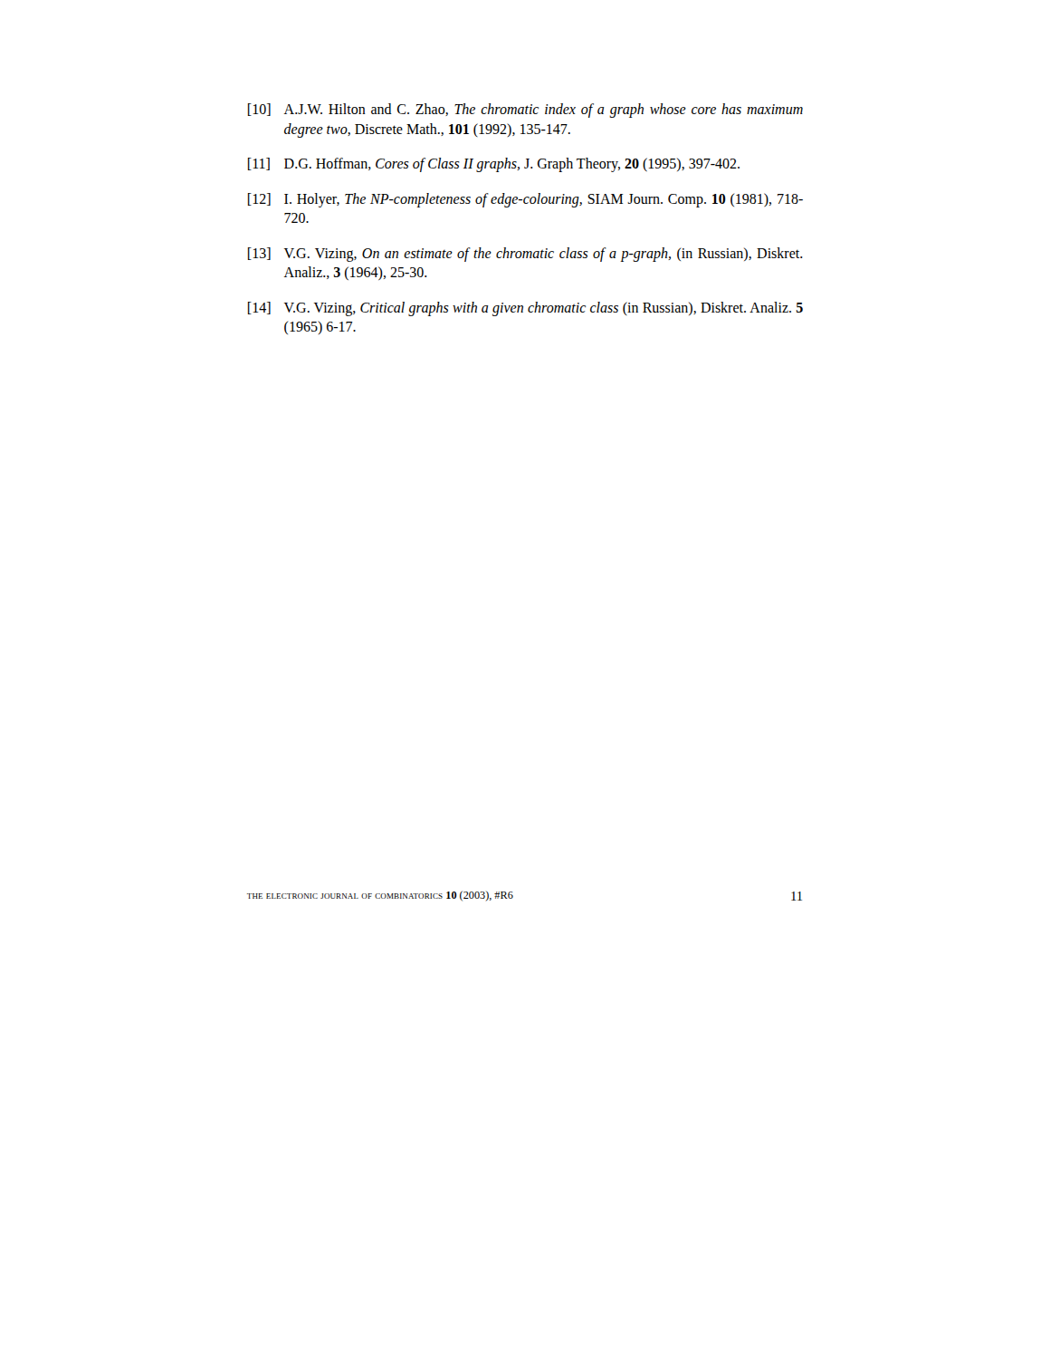[10] A.J.W. Hilton and C. Zhao, The chromatic index of a graph whose core has maximum degree two, Discrete Math., 101 (1992), 135-147.
[11] D.G. Hoffman, Cores of Class II graphs, J. Graph Theory, 20 (1995), 397-402.
[12] I. Holyer, The NP-completeness of edge-colouring, SIAM Journ. Comp. 10 (1981), 718-720.
[13] V.G. Vizing, On an estimate of the chromatic class of a p-graph, (in Russian), Diskret. Analiz., 3 (1964), 25-30.
[14] V.G. Vizing, Critical graphs with a given chromatic class (in Russian), Diskret. Analiz. 5 (1965) 6-17.
11 the electronic journal of combinatorics 10 (2003), #R6